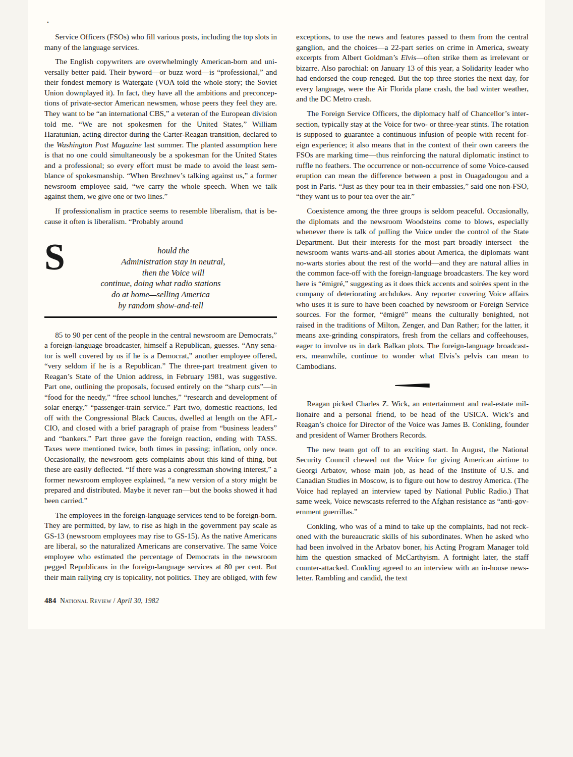·
Service Officers (FSOs) who fill various posts, including the top slots in many of the language services.
The English copywriters are overwhelmingly American-born and universally better paid. Their byword—or buzz word—is “professional,” and their fondest memory is Watergate (VOA told the whole story; the Soviet Union downplayed it). In fact, they have all the ambitions and preconceptions of private-sector American newsmen, whose peers they feel they are. They want to be “an international CBS,” a veteran of the European division told me. “We are not spokesmen for the United States,” William Haratunian, acting director during the Carter-Reagan transition, declared to the Washington Post Magazine last summer. The planted assumption here is that no one could simultaneously be a spokesman for the United States and a professional; so every effort must be made to avoid the least semblance of spokesmanship. “When Brezhnev’s talking against us,” a former newsroom employee said, “we carry the whole speech. When we talk against them, we give one or two lines.”
If professionalism in practice seems to resemble liberalism, that is because it often is liberalism. “Probably around
S hould the
Administration stay in neutral,
then the Voice will
continue, doing what radio stations
do at home—selling America
by random show-and-tell
85 to 90 per cent of the people in the central newsroom are Democrats,” a foreign-language broadcaster, himself a Republican, guesses. “Any senator is well covered by us if he is a Democrat,” another employee offered, “very seldom if he is a Republican.” The three-part treatment given to Reagan’s State of the Union address, in February 1981, was suggestive. Part one, outlining the proposals, focused entirely on the “sharp cuts”—in “food for the needy,” “free school lunches,” “research and development of solar energy,” “passenger-train service.” Part two, domestic reactions, led off with the Congressional Black Caucus, dwelled at length on the AFL-CIO, and closed with a brief paragraph of praise from “business leaders” and “bankers.” Part three gave the foreign reaction, ending with TASS. Taxes were mentioned twice, both times in passing; inflation, only once. Occasionally, the newsroom gets complaints about this kind of thing, but these are easily deflected. “If there was a congressman showing interest,” a former newsroom employee explained, “a new version of a story might be prepared and distributed. Maybe it never ran—but the books showed it had been carried.”
The employees in the foreign-language services tend to be foreign-born. They are permitted, by law, to rise as high in the government pay scale as GS-13 (newsroom employees may rise to GS-15). As the native Americans are liberal, so the naturalized Americans are conservative. The same Voice employee who estimated the percentage of Democrats in the newsroom pegged Republicans in the foreign-language services at 80 per cent. But their main rallying cry is topicality, not politics. They are obliged, with few exceptions, to use the news and features passed to them from the central ganglion, and the choices—a 22-part series on crime in America, sweaty excerpts from Albert Goldman’s Elvis—often strike them as irrelevant or bizarre. Also parochial: on January 13 of this year, a Solidarity leader who had endorsed the coup reneged. But the top three stories the next day, for every language, were the Air Florida plane crash, the bad winter weather, and the DC Metro crash.
The Foreign Service Officers, the diplomacy half of Chancellor’s intersection, typically stay at the Voice for two- or three-year stints. The rotation is supposed to guarantee a continuous infusion of people with recent foreign experience; it also means that in the context of their own careers the FSOs are marking time—thus reinforcing the natural diplomatic instinct to ruffle no feathers. The occurrence or non-occurrence of some Voice-caused eruption can mean the difference between a post in Ouagadougou and a post in Paris. “Just as they pour tea in their embassies,” said one non-FSO, “they want us to pour tea over the air.”
Coexistence among the three groups is seldom peaceful. Occasionally, the diplomats and the newsroom Woodsteins come to blows, especially whenever there is talk of pulling the Voice under the control of the State Department. But their interests for the most part broadly intersect—the newsroom wants warts-and-all stories about America, the diplomats want no-warts stories about the rest of the world—and they are natural allies in the common face-off with the foreign-language broadcasters. The key word here is “émigré,” suggesting as it does thick accents and soirées spent in the company of deteriorating archdukes. Any reporter covering Voice affairs who uses it is sure to have been coached by newsroom or Foreign Service sources. For the former, “émigré” means the culturally benighted, not raised in the traditions of Milton, Zenger, and Dan Rather; for the latter, it means axe-grinding conspirators, fresh from the cellars and coffeehouses, eager to involve us in dark Balkan plots. The foreign-language broadcasters, meanwhile, continue to wonder what Elvis’s pelvis can mean to Cambodians.
Reagan picked Charles Z. Wick, an entertainment and real-estate millionaire and a personal friend, to be head of the USICA. Wick’s and Reagan’s choice for Director of the Voice was James B. Conkling, founder and president of Warner Brothers Records.
The new team got off to an exciting start. In August, the National Security Council chewed out the Voice for giving American airtime to Georgi Arbatov, whose main job, as head of the Institute of U.S. and Canadian Studies in Moscow, is to figure out how to destroy America. (The Voice had replayed an interview taped by National Public Radio.) That same week, Voice newscasts referred to the Afghan resistance as “anti-government guerrillas.”
Conkling, who was of a mind to take up the complaints, had not reckoned with the bureaucratic skills of his subordinates. When he asked who had been involved in the Arbatov boner, his Acting Program Manager told him the question smacked of McCarthyism. A fortnight later, the staff counter-attacked. Conkling agreed to an interview with an in-house newsletter. Rambling and candid, the text
484 National Review / April 30, 1982